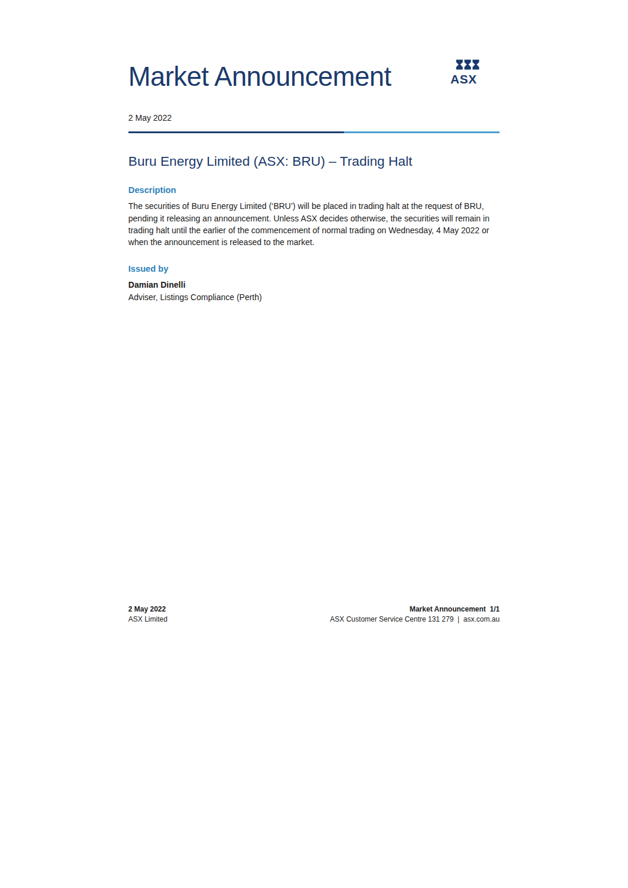ASX
Market Announcement
2 May 2022
Buru Energy Limited (ASX: BRU) – Trading Halt
Description
The securities of Buru Energy Limited (‘BRU’) will be placed in trading halt at the request of BRU, pending it releasing an announcement. Unless ASX decides otherwise, the securities will remain in trading halt until the earlier of the commencement of normal trading on Wednesday, 4 May 2022 or when the announcement is released to the market.
Issued by
Damian Dinelli
Adviser, Listings Compliance (Perth)
2 May 2022
ASX Limited
Market Announcement 1/1
ASX Customer Service Centre 131 279 | asx.com.au